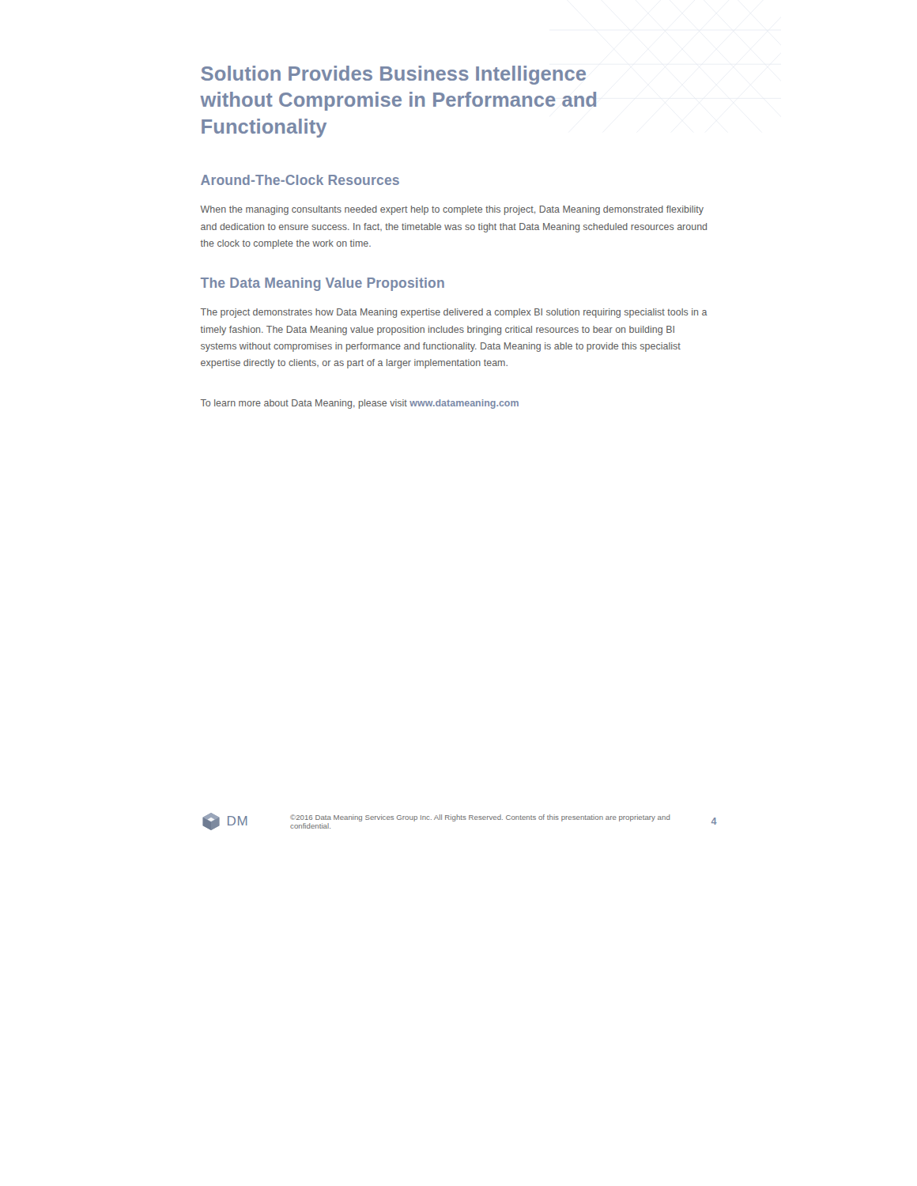Solution Provides Business Intelligence
without Compromise in Performance and Functionality
Around-The-Clock Resources
When the managing consultants needed expert help to complete this project, Data Meaning demonstrated flexibility and dedication to ensure success. In fact, the timetable was so tight that Data Meaning scheduled resources around the clock to complete the work on time.
The Data Meaning Value Proposition
The project demonstrates how Data Meaning expertise delivered a complex BI solution requiring specialist tools in a timely fashion. The Data Meaning value proposition includes bringing critical resources to bear on building BI systems without compromises in performance and functionality. Data Meaning is able to provide this specialist expertise directly to clients, or as part of a larger implementation team.
To learn more about Data Meaning, please visit www.datameaning.com
DM
©2016 Data Meaning Services Group Inc. All Rights Reserved. Contents of this presentation are proprietary and confidential.
4